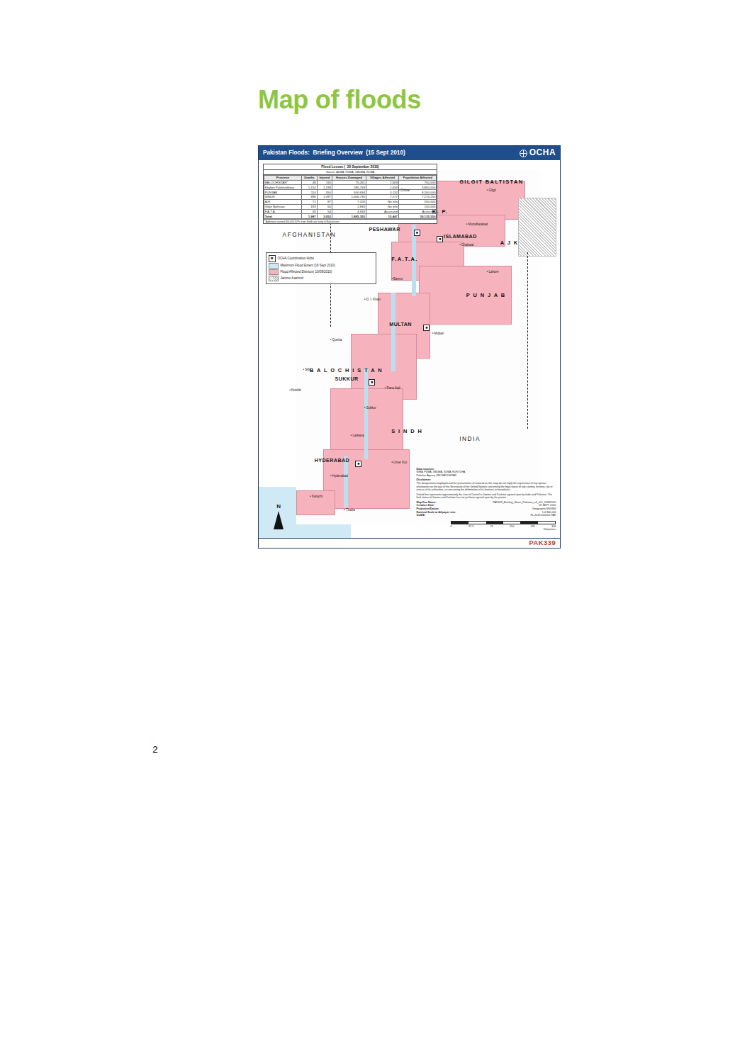Map of floods
Pakistan Floods: Briefing Overview (15 Sept 2010) OCHA
Flood Losses ( 20 September 2010)
Source: ADMA, PDMA, GBDMA, KDMA
| Province | Deaths | Injured | Houses Damaged | Villages Affected | Population Affected |
| --- | --- | --- | --- | --- | --- |
| BALOCHISTAN* | 48 | 116 | 75,261 | 2,609 | 700,000 |
| Khyber Pakhtunkhwa | 1,154 | 1,198 | 280,759 | 2,634 | 3,800,000 |
| PUNJAB | 110 | 350 | 500,634 | 3,132 | 8,200,000 |
| SINDH | 396 | 1,097 | 1,006,735 | 7,277 | 7,274,250 |
| AJK | 71 | 87 | 7,106 | No info | 200,000 |
| Gilgit Baltistan | 183 | 60 | 2,830 | No info | 100,000 |
| F.A.T.A. | 45 | 54 | 4,634 | Assessed | Assessed |
| Total | 1,987 | 3,052 | 1,885,355 | 15,447 | 20,135,550 |
* Additional around 600,000 IDPs from Sindh are living in Balochistan
■OCHA Coordination Hubs
Maximum Flood Extent (16 Sept 2010)
Flood Affected Districts( 10/09/2010)
Jammu Kashmir
AFGHANISTAN
INDIA
GILGIT BALTISTAN
K. P.
A J K
F.A.T.A.
P U N J A B
B A L O C H I S T A N
S I N D H
■
PESHAWAR
■
ISLAMABAD
■
MULTAN
■
SUKKUR
■
HYDERABAD
Chitral
Gilgit
Muzaffarabad
Chakwal
Lahore
Multan
Bannu
D. I. Khan
Quetta
Sibi
Nushki
Pano Aqil
Sukkur
Larkana
Umer Kot
Hyderabad
Karachi
Thatta
Data sources:
NIMA, FDMA, GBDMA, KDMA, EUROCHA,
Pakistan Agency UNOSAT/UNITAR
Disclaimer:
The designations employed and the presentation of material on this map do not imply the expression of any opinion whatsoever on the part of the Secretariat of the United Nations concerning the legal status of any country, territory, city or area or of its authorities, or concerning the delimitation of its frontiers or boundaries.
Dotted line represents approximately the Line of Control in Jammu and Kashmir agreed upon by India and Pakistan. The final status of Jammu and Kashmir has not yet been agreed upon by the parties.
| Map Doc Name: | PAK339_Briefing_Sheet_Pakistan_a3_v01_20092010 |
| Creation Date: | 20 SEPT 2010 |
| Projection/Datum: | Geographic/WGS84 |
| Nominal Scale at A4 paper size: | 1:4,900,000 |
| GLIDE: | FL-2010-000141-PAK |
037.575150225300
Kilometers
N
PAK339
2